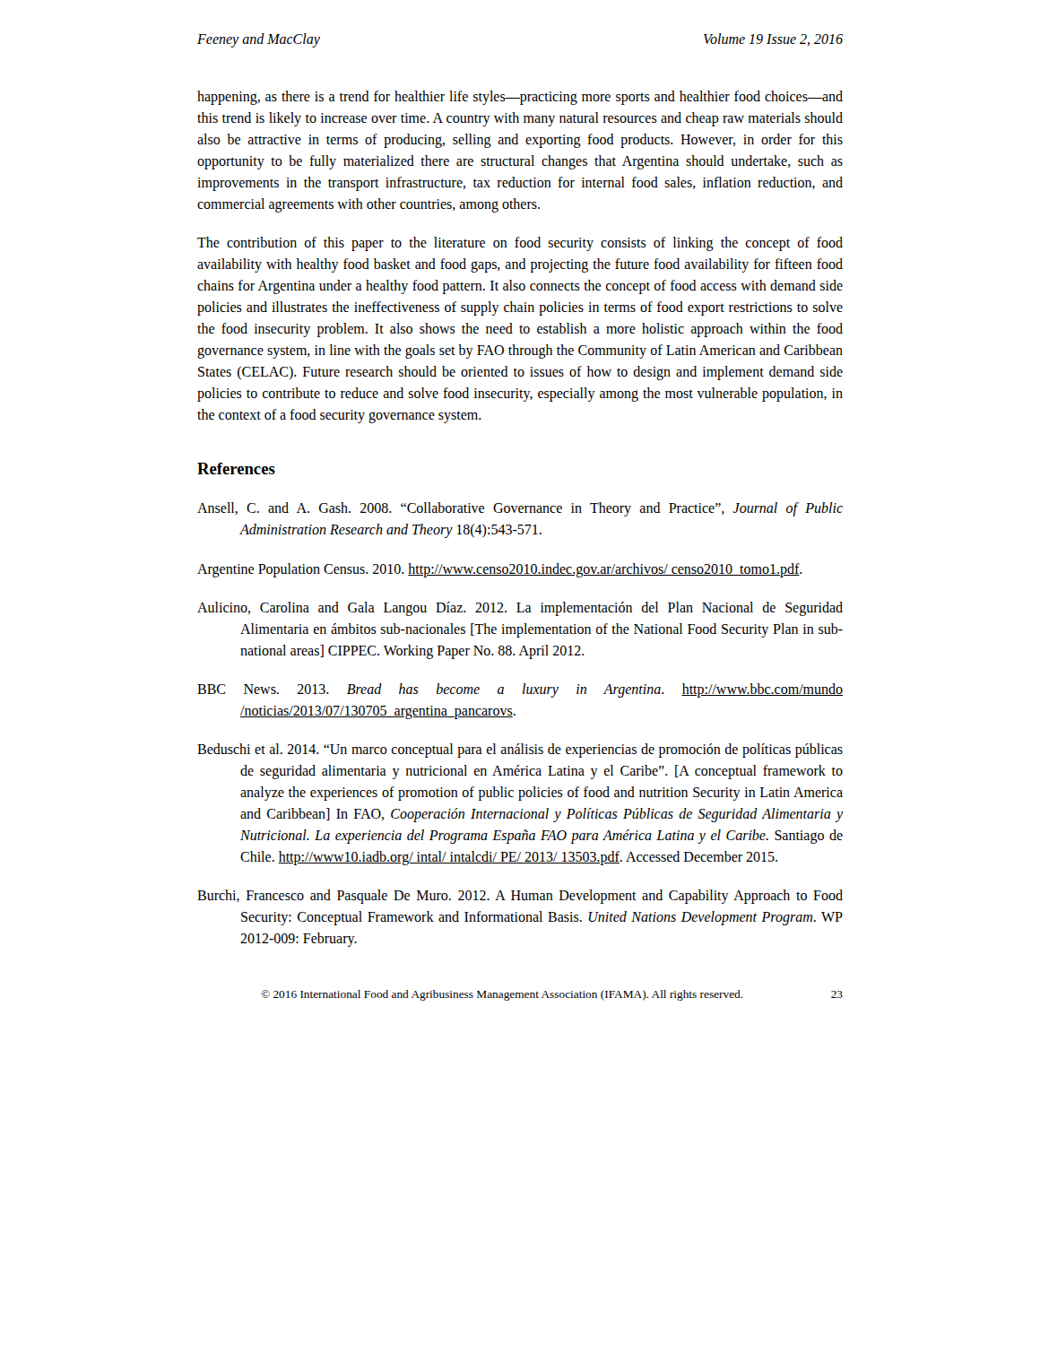Feeney and MacClay Volume 19 Issue 2, 2016
happening, as there is a trend for healthier life styles—practicing more sports and healthier food choices—and this trend is likely to increase over time. A country with many natural resources and cheap raw materials should also be attractive in terms of producing, selling and exporting food products. However, in order for this opportunity to be fully materialized there are structural changes that Argentina should undertake, such as improvements in the transport infrastructure, tax reduction for internal food sales, inflation reduction, and commercial agreements with other countries, among others.
The contribution of this paper to the literature on food security consists of linking the concept of food availability with healthy food basket and food gaps, and projecting the future food availability for fifteen food chains for Argentina under a healthy food pattern. It also connects the concept of food access with demand side policies and illustrates the ineffectiveness of supply chain policies in terms of food export restrictions to solve the food insecurity problem. It also shows the need to establish a more holistic approach within the food governance system, in line with the goals set by FAO through the Community of Latin American and Caribbean States (CELAC). Future research should be oriented to issues of how to design and implement demand side policies to contribute to reduce and solve food insecurity, especially among the most vulnerable population, in the context of a food security governance system.
References
Ansell, C. and A. Gash. 2008. “Collaborative Governance in Theory and Practice”, Journal of Public Administration Research and Theory 18(4):543-571.
Argentine Population Census. 2010. http://www.censo2010.indec.gov.ar/archivos/ censo2010_tomo1.pdf.
Aulicino, Carolina and Gala Langou Díaz. 2012. La implementación del Plan Nacional de Seguridad Alimentaria en ámbitos sub-nacionales [The implementation of the National Food Security Plan in sub-national areas] CIPPEC. Working Paper No. 88. April 2012.
BBC News. 2013. Bread has become a luxury in Argentina. http://www.bbc.com/mundo /noticias/2013/07/130705_argentina_pancarovs.
Beduschi et al. 2014. “Un marco conceptual para el análisis de experiencias de promoción de políticas públicas de seguridad alimentaria y nutricional en América Latina y el Caribe”. [A conceptual framework to analyze the experiences of promotion of public policies of food and nutrition Security in Latin America and Caribbean] In FAO, Cooperación Internacional y Políticas Públicas de Seguridad Alimentaria y Nutricional. La experiencia del Programa España FAO para América Latina y el Caribe. Santiago de Chile. http://www10.iadb.org/ intal/ intalcdi/ PE/ 2013/ 13503.pdf. Accessed December 2015.
Burchi, Francesco and Pasquale De Muro. 2012. A Human Development and Capability Approach to Food Security: Conceptual Framework and Informational Basis. United Nations Development Program. WP 2012-009: February.
© 2016 International Food and Agribusiness Management Association (IFAMA). All rights reserved. 23